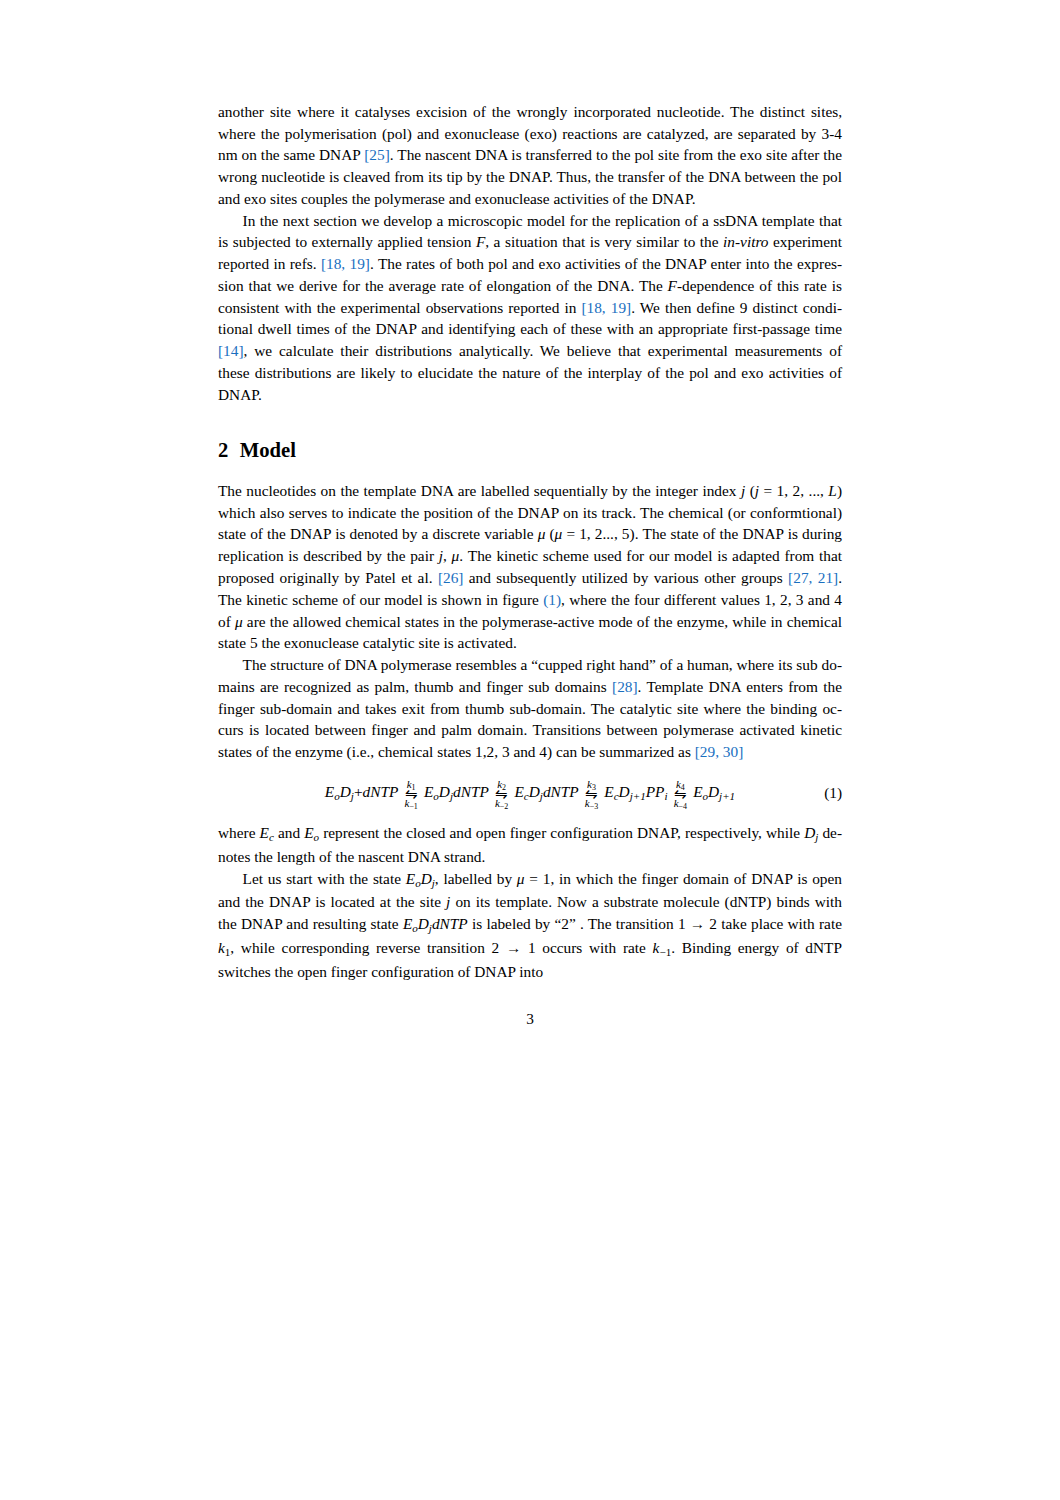another site where it catalyses excision of the wrongly incorporated nucleotide. The distinct sites, where the polymerisation (pol) and exonuclease (exo) reactions are catalyzed, are separated by 3-4 nm on the same DNAP [25]. The nascent DNA is transferred to the pol site from the exo site after the wrong nucleotide is cleaved from its tip by the DNAP. Thus, the transfer of the DNA between the pol and exo sites couples the polymerase and exonuclease activities of the DNAP.
In the next section we develop a microscopic model for the replication of a ssDNA template that is subjected to externally applied tension F, a situation that is very similar to the in-vitro experiment reported in refs. [18, 19]. The rates of both pol and exo activities of the DNAP enter into the expression that we derive for the average rate of elongation of the DNA. The F-dependence of this rate is consistent with the experimental observations reported in [18, 19]. We then define 9 distinct conditional dwell times of the DNAP and identifying each of these with an appropriate first-passage time [14], we calculate their distributions analytically. We believe that experimental measurements of these distributions are likely to elucidate the nature of the interplay of the pol and exo activities of DNAP.
2 Model
The nucleotides on the template DNA are labelled sequentially by the integer index j (j = 1, 2, ..., L) which also serves to indicate the position of the DNAP on its track. The chemical (or conformtional) state of the DNAP is denoted by a discrete variable μ (μ = 1, 2..., 5). The state of the DNAP is during replication is described by the pair j, μ. The kinetic scheme used for our model is adapted from that proposed originally by Patel et al. [26] and subsequently utilized by various other groups [27, 21]. The kinetic scheme of our model is shown in figure (1), where the four different values 1, 2, 3 and 4 of μ are the allowed chemical states in the polymerase-active mode of the enzyme, while in chemical state 5 the exonuclease catalytic site is activated.
The structure of DNA polymerase resembles a “cupped right hand” of a human, where its sub domains are recognized as palm, thumb and finger sub domains [28]. Template DNA enters from the finger sub-domain and takes exit from thumb sub-domain. The catalytic site where the binding occurs is located between finger and palm domain. Transitions between polymerase activated kinetic states of the enzyme (i.e., chemical states 1,2, 3 and 4) can be summarized as [29, 30]
EoDj+dNTP k1⇋k−1 EoDjdNTP k2⇋k−2 EcDjdNTP k3⇋k−3 EcDj+1PPi k4⇋k−4 EoDj+1 (1)
where Ec and Eo represent the closed and open finger configuration DNAP, respectively, while Dj denotes the length of the nascent DNA strand.
Let us start with the state EoDj, labelled by μ = 1, in which the finger domain of DNAP is open and the DNAP is located at the site j on its template. Now a substrate molecule (dNTP) binds with the DNAP and resulting state EoDjdNTP is labeled by “2” . The transition 1 → 2 take place with rate k1, while corresponding reverse transition 2 → 1 occurs with rate k−1. Binding energy of dNTP switches the open finger configuration of DNAP into
3